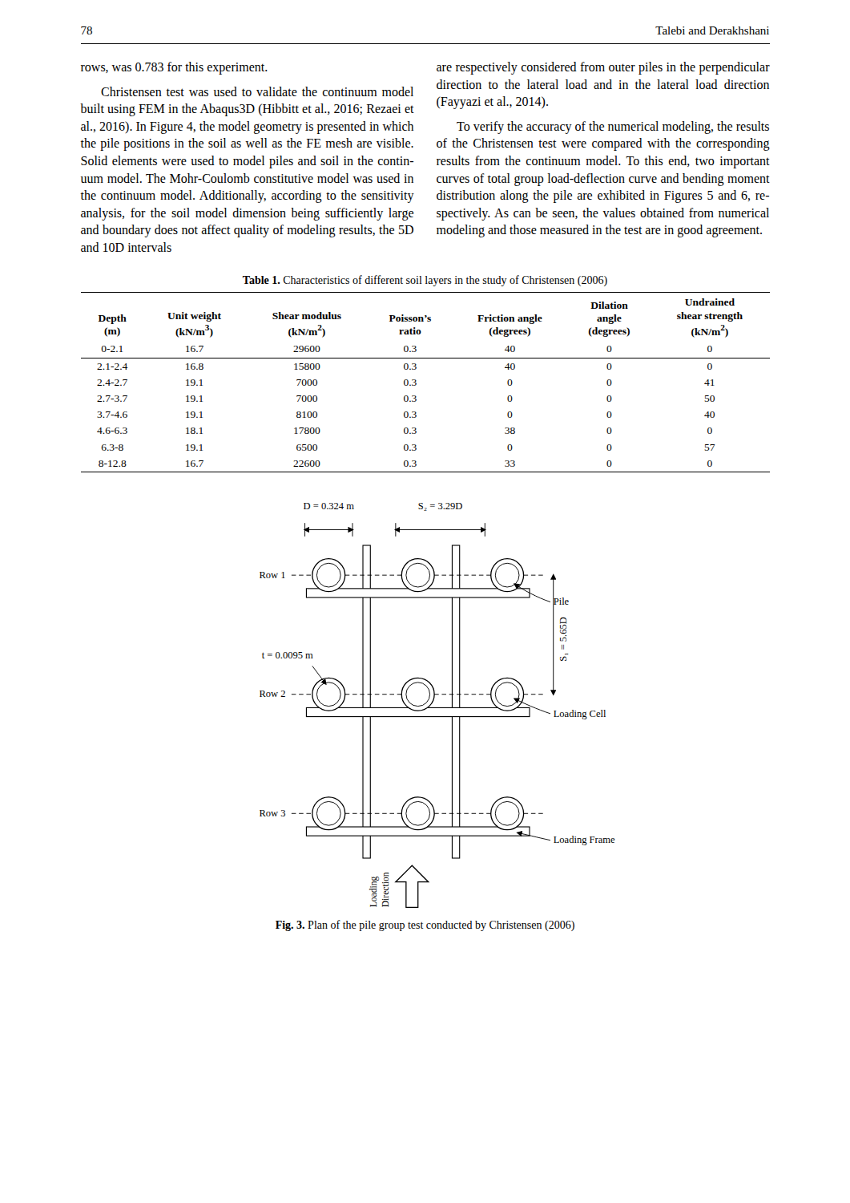78 Talebi and Derakhshani
rows, was 0.783 for this experiment.
Christensen test was used to validate the continuum model built using FEM in the Abaqus3D (Hibbitt et al., 2016; Rezaei et al., 2016). In Figure 4, the model geometry is presented in which the pile positions in the soil as well as the FE mesh are visible. Solid elements were used to model piles and soil in the continuum model. The Mohr-Coulomb constitutive model was used in the continuum model. Additionally, according to the sensitivity analysis, for the soil model dimension being sufficiently large and boundary does not affect quality of modeling results, the 5D and 10D intervals
are respectively considered from outer piles in the perpendicular direction to the lateral load and in the lateral load direction (Fayyazi et al., 2014).
To verify the accuracy of the numerical modeling, the results of the Christensen test were compared with the corresponding results from the continuum model. To this end, two important curves of total group load-deflection curve and bending moment distribution along the pile are exhibited in Figures 5 and 6, respectively. As can be seen, the values obtained from numerical modeling and those measured in the test are in good agreement.
Table 1. Characteristics of different soil layers in the study of Christensen (2006)
| Depth (m) | Unit weight (kN/m 3 ) | Shear modulus (kN/m 2 ) | Poisson’s ratio | Friction angle (degrees) | Dilation angle (degrees) | Undrained shear strength (kN/m 2 ) |
| --- | --- | --- | --- | --- | --- | --- |
| 0-2.1 | 16.7 | 29600 | 0.3 | 40 | 0 | 0 |
| 2.1-2.4 | 16.8 | 15800 | 0.3 | 40 | 0 | 0 |
| 2.4-2.7 | 19.1 | 7000 | 0.3 | 0 | 0 | 41 |
| 2.7-3.7 | 19.1 | 7000 | 0.3 | 0 | 0 | 50 |
| 3.7-4.6 | 19.1 | 8100 | 0.3 | 0 | 0 | 40 |
| 4.6-6.3 | 18.1 | 17800 | 0.3 | 38 | 0 | 0 |
| 6.3-8 | 19.1 | 6500 | 0.3 | 0 | 0 | 57 |
| 8-12.8 | 16.7 | 22600 | 0.3 | 33 | 0 | 0 |
D = 0.324 m S₂ = 3.29D Row 1 S₁ = 5.65D Row 2 t = 0.0095 m Pile Loading Cell Row 3 Loading Frame Loading Direction
Fig. 3. Plan of the pile group test conducted by Christensen (2006)